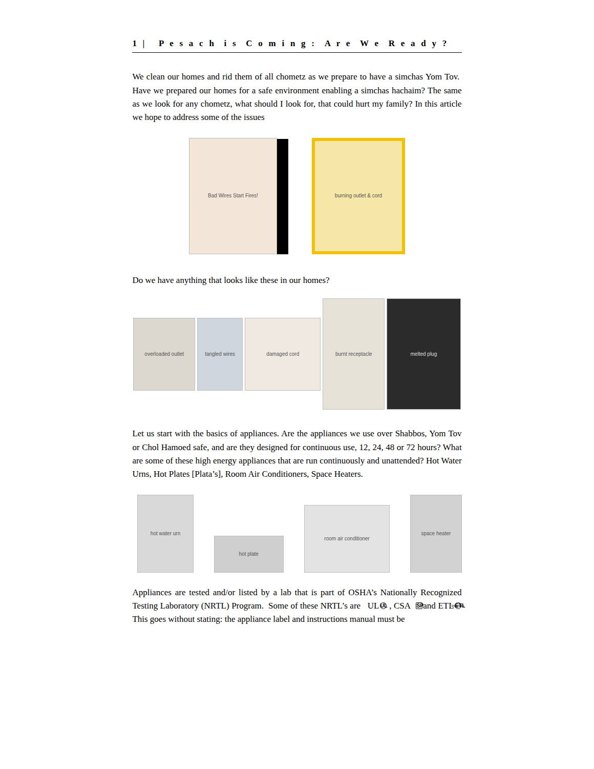1 | P e s a c h i s C o m i n g : A r e W e R e a d y ?
We clean our homes and rid them of all chometz as we prepare to have a simchas Yom Tov. Have we prepared our homes for a safe environment enabling a simchas hachaim? The same as we look for any chometz, what should I look for, that could hurt my family? In this article we hope to address some of the issues
Bad Wires Start Fires!
burning outlet & cord
Do we have anything that looks like these in our homes?
overloaded outlet tangled wires damaged cord burnt receptacle melted plug
Let us start with the basics of appliances. Are the appliances we use over Shabbos, Yom Tov or Chol Hamoed safe, and are they designed for continuous use, 12, 24, 48 or 72 hours? What are some of these high energy appliances that are run continuously and unattended? Hot Water Urns, Hot Plates [Plata’s], Room Air Conditioners, Space Heaters.
hot water urn hot plate room air conditioner space heater
Appliances are tested and/or listed by a lab that is part of OSHA’s Nationally Recognized Testing Laboratory (NRTL) Program. Some of these NRTL’s are ULUL , CSA SPand ETLETL Intertek This goes without stating: the appliance label and instructions manual must be